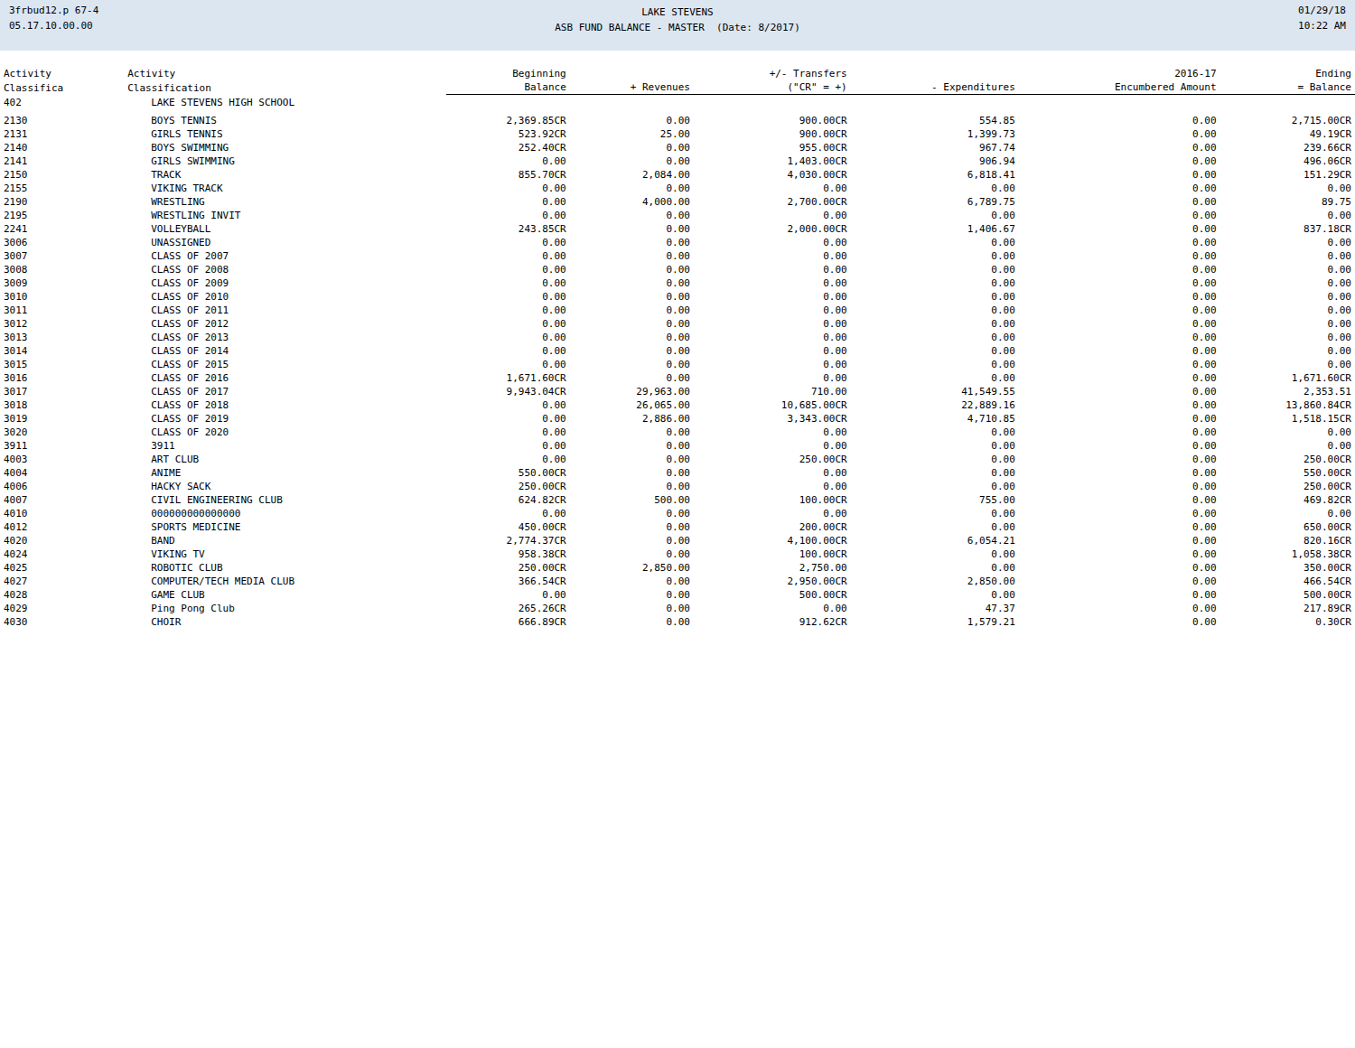3frbud12.p 67-4
05.17.10.00.00
LAKE STEVENS
ASB FUND BALANCE - MASTER (Date: 8/2017)
01/29/18
10:22 AM
| Activity | Activity | Beginning | | +/- Transfers | | 2016-17 | Ending |
| --- | --- | --- | --- | --- | --- | --- | --- |
| Classifica | Classification | Balance | + Revenues | ("CR" = +) | - Expenditures | Encumbered Amount | = Balance |
| 402 | LAKE STEVENS HIGH SCHOOL | | | | | | |
| 2130 | BOYS TENNIS | 2,369.85CR | 0.00 | 900.00CR | 554.85 | 0.00 | 2,715.00CR |
| 2131 | GIRLS TENNIS | 523.92CR | 25.00 | 900.00CR | 1,399.73 | 0.00 | 49.19CR |
| 2140 | BOYS SWIMMING | 252.40CR | 0.00 | 955.00CR | 967.74 | 0.00 | 239.66CR |
| 2141 | GIRLS SWIMMING | 0.00 | 0.00 | 1,403.00CR | 906.94 | 0.00 | 496.06CR |
| 2150 | TRACK | 855.70CR | 2,084.00 | 4,030.00CR | 6,818.41 | 0.00 | 151.29CR |
| 2155 | VIKING TRACK | 0.00 | 0.00 | 0.00 | 0.00 | 0.00 | 0.00 |
| 2190 | WRESTLING | 0.00 | 4,000.00 | 2,700.00CR | 6,789.75 | 0.00 | 89.75 |
| 2195 | WRESTLING INVIT | 0.00 | 0.00 | 0.00 | 0.00 | 0.00 | 0.00 |
| 2241 | VOLLEYBALL | 243.85CR | 0.00 | 2,000.00CR | 1,406.67 | 0.00 | 837.18CR |
| 3006 | UNASSIGNED | 0.00 | 0.00 | 0.00 | 0.00 | 0.00 | 0.00 |
| 3007 | CLASS OF 2007 | 0.00 | 0.00 | 0.00 | 0.00 | 0.00 | 0.00 |
| 3008 | CLASS OF 2008 | 0.00 | 0.00 | 0.00 | 0.00 | 0.00 | 0.00 |
| 3009 | CLASS OF 2009 | 0.00 | 0.00 | 0.00 | 0.00 | 0.00 | 0.00 |
| 3010 | CLASS OF 2010 | 0.00 | 0.00 | 0.00 | 0.00 | 0.00 | 0.00 |
| 3011 | CLASS OF 2011 | 0.00 | 0.00 | 0.00 | 0.00 | 0.00 | 0.00 |
| 3012 | CLASS OF 2012 | 0.00 | 0.00 | 0.00 | 0.00 | 0.00 | 0.00 |
| 3013 | CLASS OF 2013 | 0.00 | 0.00 | 0.00 | 0.00 | 0.00 | 0.00 |
| 3014 | CLASS OF 2014 | 0.00 | 0.00 | 0.00 | 0.00 | 0.00 | 0.00 |
| 3015 | CLASS OF 2015 | 0.00 | 0.00 | 0.00 | 0.00 | 0.00 | 0.00 |
| 3016 | CLASS OF 2016 | 1,671.60CR | 0.00 | 0.00 | 0.00 | 0.00 | 1,671.60CR |
| 3017 | CLASS OF 2017 | 9,943.04CR | 29,963.00 | 710.00 | 41,549.55 | 0.00 | 2,353.51 |
| 3018 | CLASS OF 2018 | 0.00 | 26,065.00 | 10,685.00CR | 22,889.16 | 0.00 | 13,860.84CR |
| 3019 | CLASS OF 2019 | 0.00 | 2,886.00 | 3,343.00CR | 4,710.85 | 0.00 | 1,518.15CR |
| 3020 | CLASS OF 2020 | 0.00 | 0.00 | 0.00 | 0.00 | 0.00 | 0.00 |
| 3911 | 3911 | 0.00 | 0.00 | 0.00 | 0.00 | 0.00 | 0.00 |
| 4003 | ART CLUB | 0.00 | 0.00 | 250.00CR | 0.00 | 0.00 | 250.00CR |
| 4004 | ANIME | 550.00CR | 0.00 | 0.00 | 0.00 | 0.00 | 550.00CR |
| 4006 | HACKY SACK | 250.00CR | 0.00 | 0.00 | 0.00 | 0.00 | 250.00CR |
| 4007 | CIVIL ENGINEERING CLUB | 624.82CR | 500.00 | 100.00CR | 755.00 | 0.00 | 469.82CR |
| 4010 | 000000000000000 | 0.00 | 0.00 | 0.00 | 0.00 | 0.00 | 0.00 |
| 4012 | SPORTS MEDICINE | 450.00CR | 0.00 | 200.00CR | 0.00 | 0.00 | 650.00CR |
| 4020 | BAND | 2,774.37CR | 0.00 | 4,100.00CR | 6,054.21 | 0.00 | 820.16CR |
| 4024 | VIKING TV | 958.38CR | 0.00 | 100.00CR | 0.00 | 0.00 | 1,058.38CR |
| 4025 | ROBOTIC CLUB | 250.00CR | 2,850.00 | 2,750.00 | 0.00 | 0.00 | 350.00CR |
| 4027 | COMPUTER/TECH MEDIA CLUB | 366.54CR | 0.00 | 2,950.00CR | 2,850.00 | 0.00 | 466.54CR |
| 4028 | GAME CLUB | 0.00 | 0.00 | 500.00CR | 0.00 | 0.00 | 500.00CR |
| 4029 | Ping Pong Club | 265.26CR | 0.00 | 0.00 | 47.37 | 0.00 | 217.89CR |
| 4030 | CHOIR | 666.89CR | 0.00 | 912.62CR | 1,579.21 | 0.00 | 0.30CR |